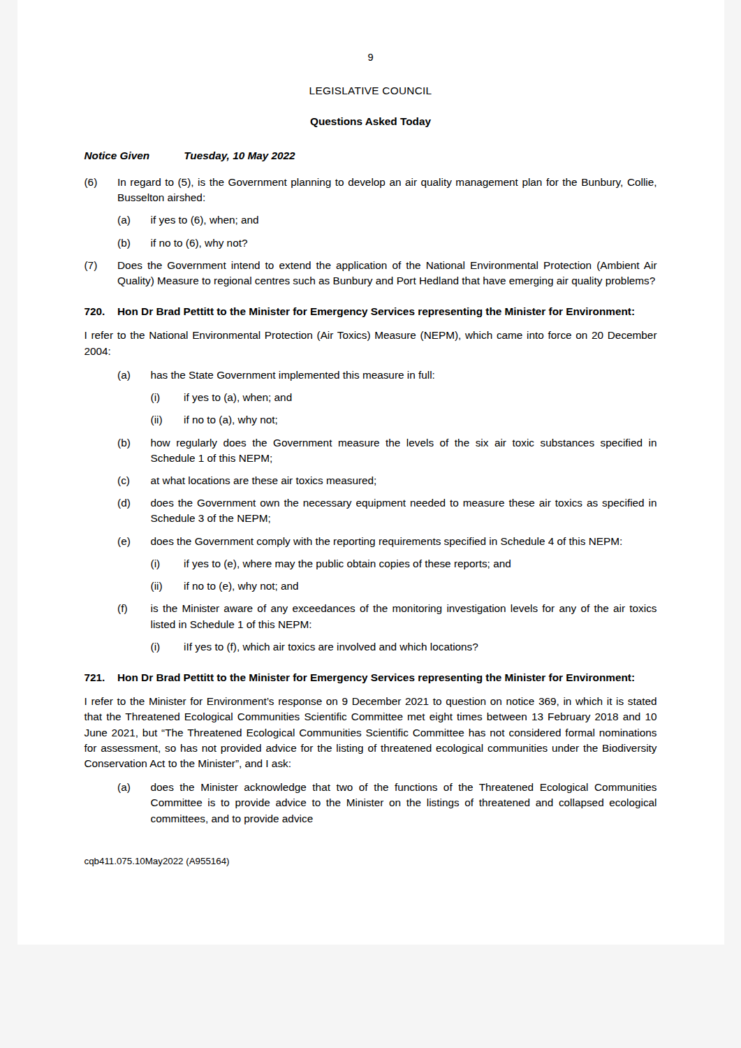9
LEGISLATIVE COUNCIL
Questions Asked Today
Notice GivenTuesday, 10 May 2022
(6) In regard to (5), is the Government planning to develop an air quality management plan for the Bunbury, Collie, Busselton airshed:
(a) if yes to (6), when; and
(b) if no to (6), why not?
(7) Does the Government intend to extend the application of the National Environmental Protection (Ambient Air Quality) Measure to regional centres such as Bunbury and Port Hedland that have emerging air quality problems?
720. Hon Dr Brad Pettitt to the Minister for Emergency Services representing the Minister for Environment:
I refer to the National Environmental Protection (Air Toxics) Measure (NEPM), which came into force on 20 December 2004:
(a) has the State Government implemented this measure in full:
(i) if yes to (a), when; and
(ii) if no to (a), why not;
(b) how regularly does the Government measure the levels of the six air toxic substances specified in Schedule 1 of this NEPM;
(c) at what locations are these air toxics measured;
(d) does the Government own the necessary equipment needed to measure these air toxics as specified in Schedule 3 of the NEPM;
(e) does the Government comply with the reporting requirements specified in Schedule 4 of this NEPM:
(i) if yes to (e), where may the public obtain copies of these reports; and
(ii) if no to (e), why not; and
(f) is the Minister aware of any exceedances of the monitoring investigation levels for any of the air toxics listed in Schedule 1 of this NEPM:
(i) iIf yes to (f), which air toxics are involved and which locations?
721. Hon Dr Brad Pettitt to the Minister for Emergency Services representing the Minister for Environment:
I refer to the Minister for Environment’s response on 9 December 2021 to question on notice 369, in which it is stated that the Threatened Ecological Communities Scientific Committee met eight times between 13 February 2018 and 10 June 2021, but “The Threatened Ecological Communities Scientific Committee has not considered formal nominations for assessment, so has not provided advice for the listing of threatened ecological communities under the Biodiversity Conservation Act to the Minister”, and I ask:
(a) does the Minister acknowledge that two of the functions of the Threatened Ecological Communities Committee is to provide advice to the Minister on the listings of threatened and collapsed ecological committees, and to provide advice
cqb411.075.10May2022 (A955164)